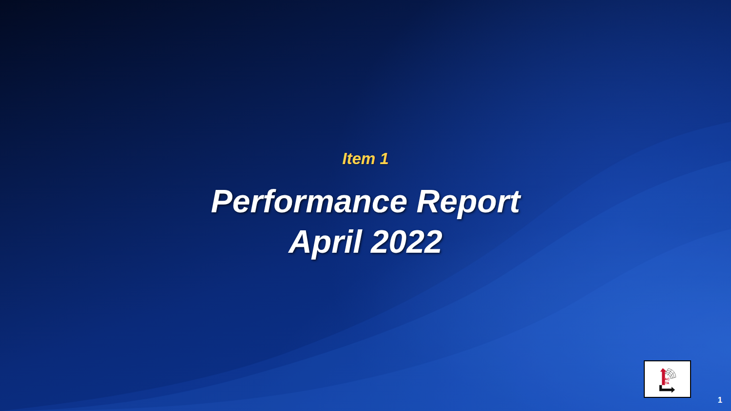Item 1
Performance Report
April 2022
AC TA
1